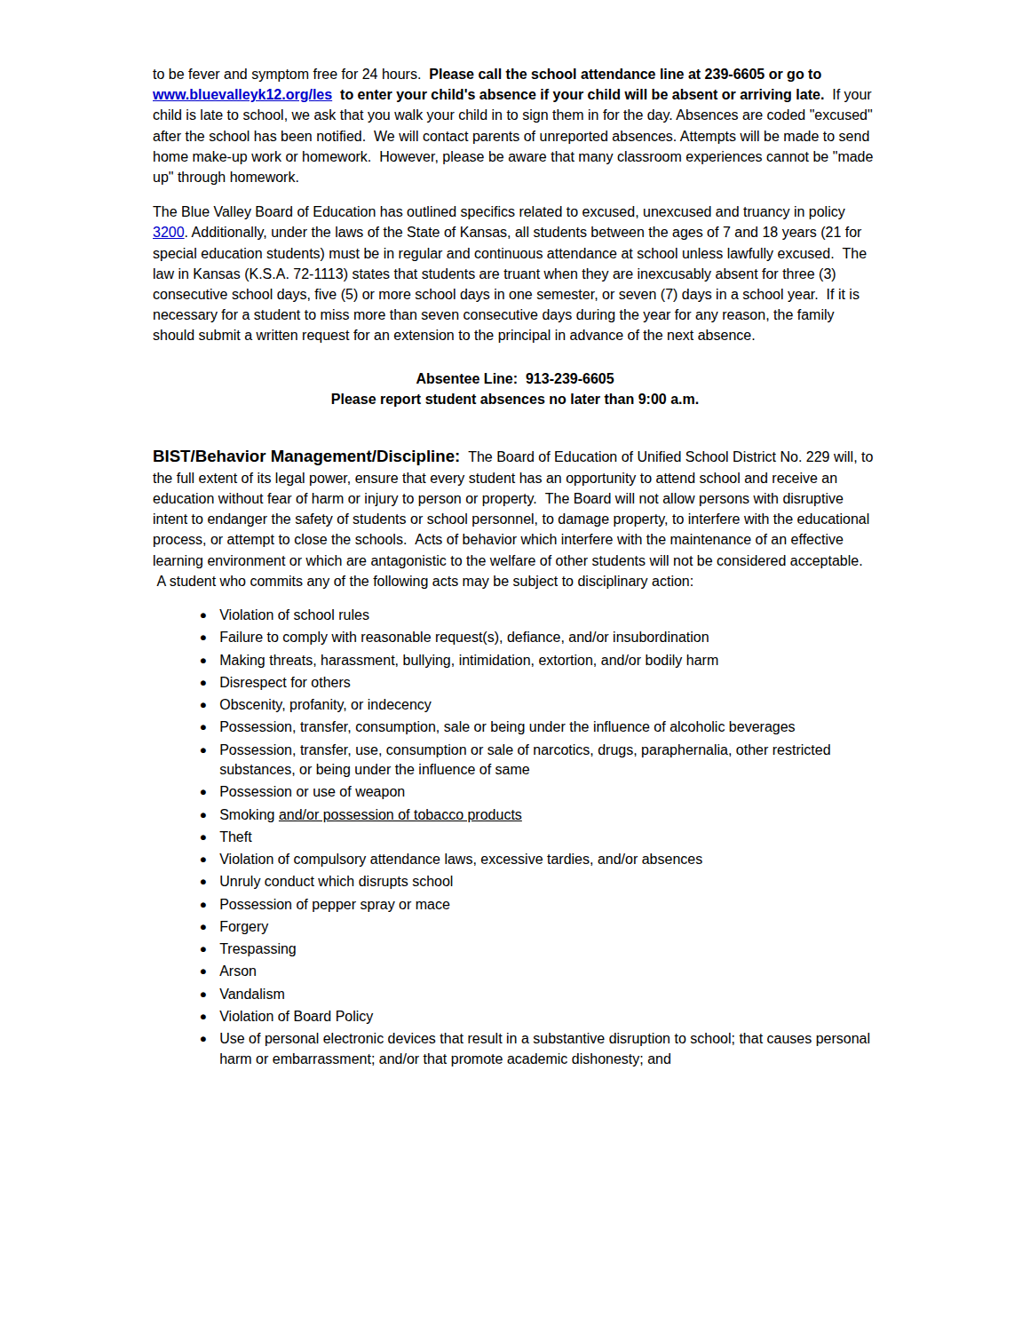to be fever and symptom free for 24 hours. Please call the school attendance line at 239-6605 or go to www.bluevalleyk12.org/les to enter your child's absence if your child will be absent or arriving late. If your child is late to school, we ask that you walk your child in to sign them in for the day. Absences are coded "excused" after the school has been notified. We will contact parents of unreported absences. Attempts will be made to send home make-up work or homework. However, please be aware that many classroom experiences cannot be "made up" through homework.
The Blue Valley Board of Education has outlined specifics related to excused, unexcused and truancy in policy 3200. Additionally, under the laws of the State of Kansas, all students between the ages of 7 and 18 years (21 for special education students) must be in regular and continuous attendance at school unless lawfully excused. The law in Kansas (K.S.A. 72-1113) states that students are truant when they are inexcusably absent for three (3) consecutive school days, five (5) or more school days in one semester, or seven (7) days in a school year. If it is necessary for a student to miss more than seven consecutive days during the year for any reason, the family should submit a written request for an extension to the principal in advance of the next absence.
Absentee Line: 913-239-6605
Please report student absences no later than 9:00 a.m.
BIST/Behavior Management/Discipline:
The Board of Education of Unified School District No. 229 will, to the full extent of its legal power, ensure that every student has an opportunity to attend school and receive an education without fear of harm or injury to person or property. The Board will not allow persons with disruptive intent to endanger the safety of students or school personnel, to damage property, to interfere with the educational process, or attempt to close the schools. Acts of behavior which interfere with the maintenance of an effective learning environment or which are antagonistic to the welfare of other students will not be considered acceptable. A student who commits any of the following acts may be subject to disciplinary action:
Violation of school rules
Failure to comply with reasonable request(s), defiance, and/or insubordination
Making threats, harassment, bullying, intimidation, extortion, and/or bodily harm
Disrespect for others
Obscenity, profanity, or indecency
Possession, transfer, consumption, sale or being under the influence of alcoholic beverages
Possession, transfer, use, consumption or sale of narcotics, drugs, paraphernalia, other restricted substances, or being under the influence of same
Possession or use of weapon
Smoking and/or possession of tobacco products
Theft
Violation of compulsory attendance laws, excessive tardies, and/or absences
Unruly conduct which disrupts school
Possession of pepper spray or mace
Forgery
Trespassing
Arson
Vandalism
Violation of Board Policy
Use of personal electronic devices that result in a substantive disruption to school; that causes personal harm or embarrassment; and/or that promote academic dishonesty; and